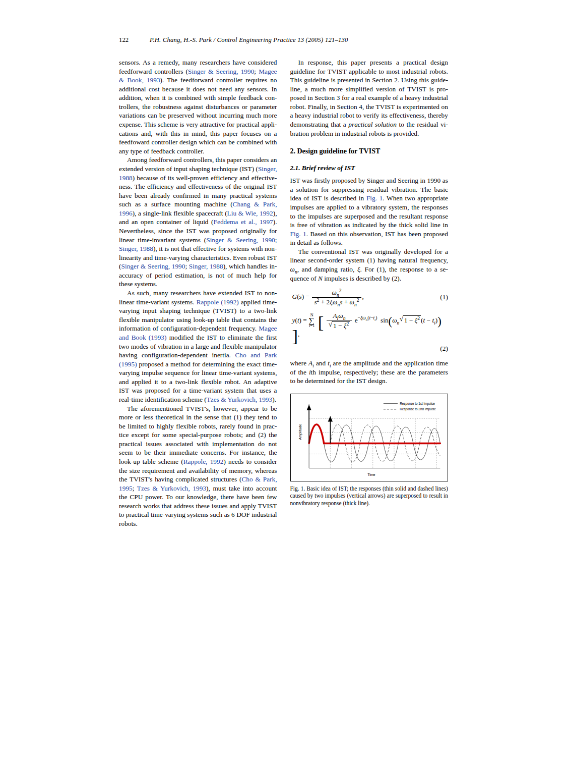122 P.H. Chang, H.-S. Park / Control Engineering Practice 13 (2005) 121–130
sensors. As a remedy, many researchers have considered feedforward controllers (Singer & Seering, 1990; Magee & Book, 1993). The feedforward controller requires no additional cost because it does not need any sensors. In addition, when it is combined with simple feedback controllers, the robustness against disturbances or parameter variations can be preserved without incurring much more expense. This scheme is very attractive for practical applications and, with this in mind, this paper focuses on a feedfoward controller design which can be combined with any type of feedback controller.
Among feedforward controllers, this paper considers an extended version of input shaping technique (IST) (Singer, 1988) because of its well-proven efficiency and effectiveness. The efficiency and effectiveness of the original IST have been already confirmed in many practical systems such as a surface mounting machine (Chang & Park, 1996), a single-link flexible spacecraft (Liu & Wie, 1992), and an open container of liquid (Feddema et al., 1997). Nevertheless, since the IST was proposed originally for linear time-invariant systems (Singer & Seering, 1990; Singer, 1988), it is not that effective for systems with nonlinearity and time-varying characteristics. Even robust IST (Singer & Seering, 1990; Singer, 1988), which handles inaccuracy of period estimation, is not of much help for these systems.
As such, many researchers have extended IST to nonlinear time-variant systems. Rappole (1992) applied time-varying input shaping technique (TVIST) to a two-link flexible manipulator using look-up table that contains the information of configuration-dependent frequency. Magee and Book (1993) modified the IST to eliminate the first two modes of vibration in a large and flexible manipulator having configuration-dependent inertia. Cho and Park (1995) proposed a method for determining the exact time-varying impulse sequence for linear time-variant systems, and applied it to a two-link flexible robot. An adaptive IST was proposed for a time-variant system that uses a real-time identification scheme (Tzes & Yurkovich, 1993).
The aforementioned TVIST's, however, appear to be more or less theoretical in the sense that (1) they tend to be limited to highly flexible robots, rarely found in practice except for some special-purpose robots; and (2) the practical issues associated with implementation do not seem to be their immediate concerns. For instance, the look-up table scheme (Rappole, 1992) needs to consider the size requirement and availability of memory, whereas the TVIST's having complicated structures (Cho & Park, 1995; Tzes & Yurkovich, 1993), must take into account the CPU power. To our knowledge, there have been few research works that address these issues and apply TVIST to practical time-varying systems such as 6 DOF industrial robots.
In response, this paper presents a practical design guideline for TVIST applicable to most industrial robots. This guideline is presented in Section 2. Using this guideline, a much more simplified version of TVIST is proposed in Section 3 for a real example of a heavy industrial robot. Finally, in Section 4, the TVIST is experimented on a heavy industrial robot to verify its effectiveness, thereby demonstrating that a practical solution to the residual vibration problem in industrial robots is provided.
2. Design guideline for TVIST
2.1. Brief review of IST
IST was firstly proposed by Singer and Seering in 1990 as a solution for suppressing residual vibration. The basic idea of IST is described in Fig. 1. When two appropriate impulses are applied to a vibratory system, the responses to the impulses are superposed and the resultant response is free of vibration as indicated by the thick solid line in Fig. 1. Based on this observation, IST has been proposed in detail as follows.
The conventional IST was originally developed for a linear second-order system (1) having natural frequency, ωn, and damping ratio, ξ. For (1), the response to a sequence of N impulses is described by (2).
G(s) = ωn2 s2 + 2ξωns + ωn2 , (1)
y(t) = N ∑ i=1 [ Aiωn 1 − ξ2 e−ξωn(t−ti) sin(ωn 1 − ξ2(t − ti)) ],
(2)
where Ai and ti are the amplitude and the application time of the ith impulse, respectively; these are the parameters to be determined for the IST design.
Response to 1st Impulse Response to 2nd Impulse Amplitude Time
Fig. 1. Basic idea of IST; the responses (thin solid and dashed lines) caused by two impulses (vertical arrows) are superposed to result in nonvibratory response (thick line).